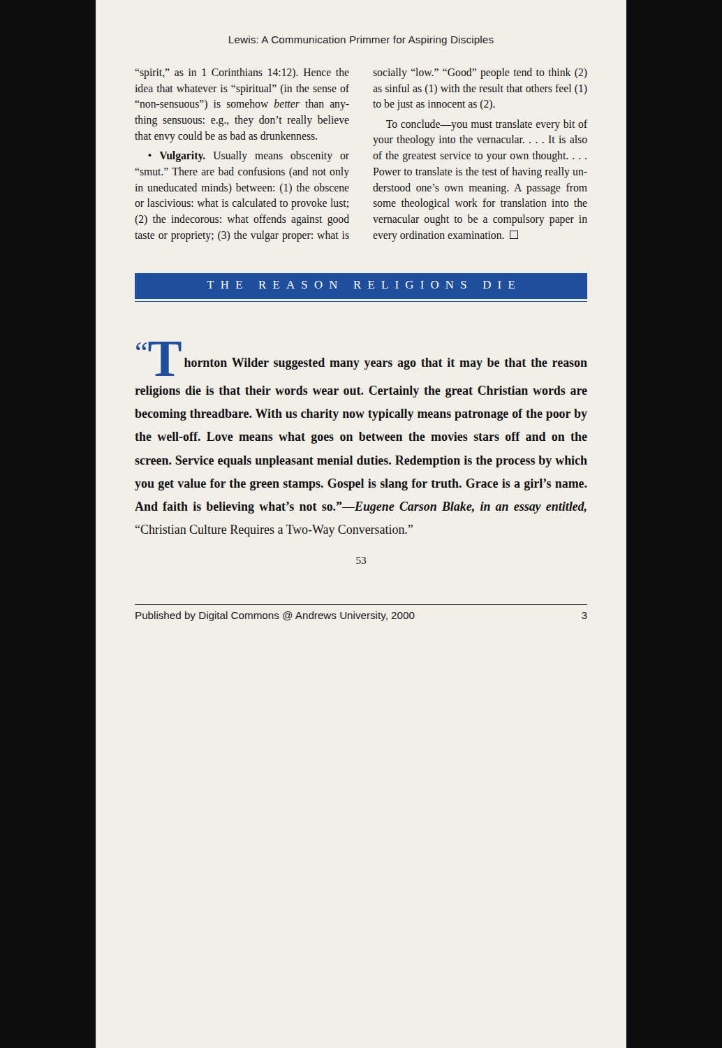Lewis: A Communication Primmer for Aspiring Disciples
“spirit,” as in 1 Corinthians 14:12). Hence the idea that whatever is “spiritual” (in the sense of “non-sensuous”) is somehow better than anything sensuous: e.g., they don’t really believe that envy could be as bad as drunkenness.
• Vulgarity. Usually means obscenity or “smut.” There are bad confusions (and not only in uneducated minds) between: (1) the obscene or lascivious: what is calculated to provoke lust; (2) the indecorous: what offends against good taste or propriety; (3) the vulgar proper: what is socially “low.” “Good” people tend to think (2) as sinful as (1) with the result that others feel (1) to be just as innocent as (2).
To conclude—you must translate every bit of your theology into the vernacular. . . . It is also of the greatest service to your own thought. . . . Power to translate is the test of having really understood one’s own meaning. A passage from some theological work for translation into the vernacular ought to be a compulsory paper in every ordination examination.
THE REASON RELIGIONS DIE
“Thornton Wilder suggested many years ago that it may be that the reason religions die is that their words wear out. Certainly the great Christian words are becoming threadbare. With us charity now typically means patronage of the poor by the well-off. Love means what goes on between the movies stars off and on the screen. Service equals unpleasant menial duties. Redemption is the process by which you get value for the green stamps. Gospel is slang for truth. Grace is a girl’s name. And faith is believing what’s not so.”—Eugene Carson Blake, in an essay entitled, “Christian Culture Requires a Two-Way Conversation.”
53
Published by Digital Commons @ Andrews University, 2000 3